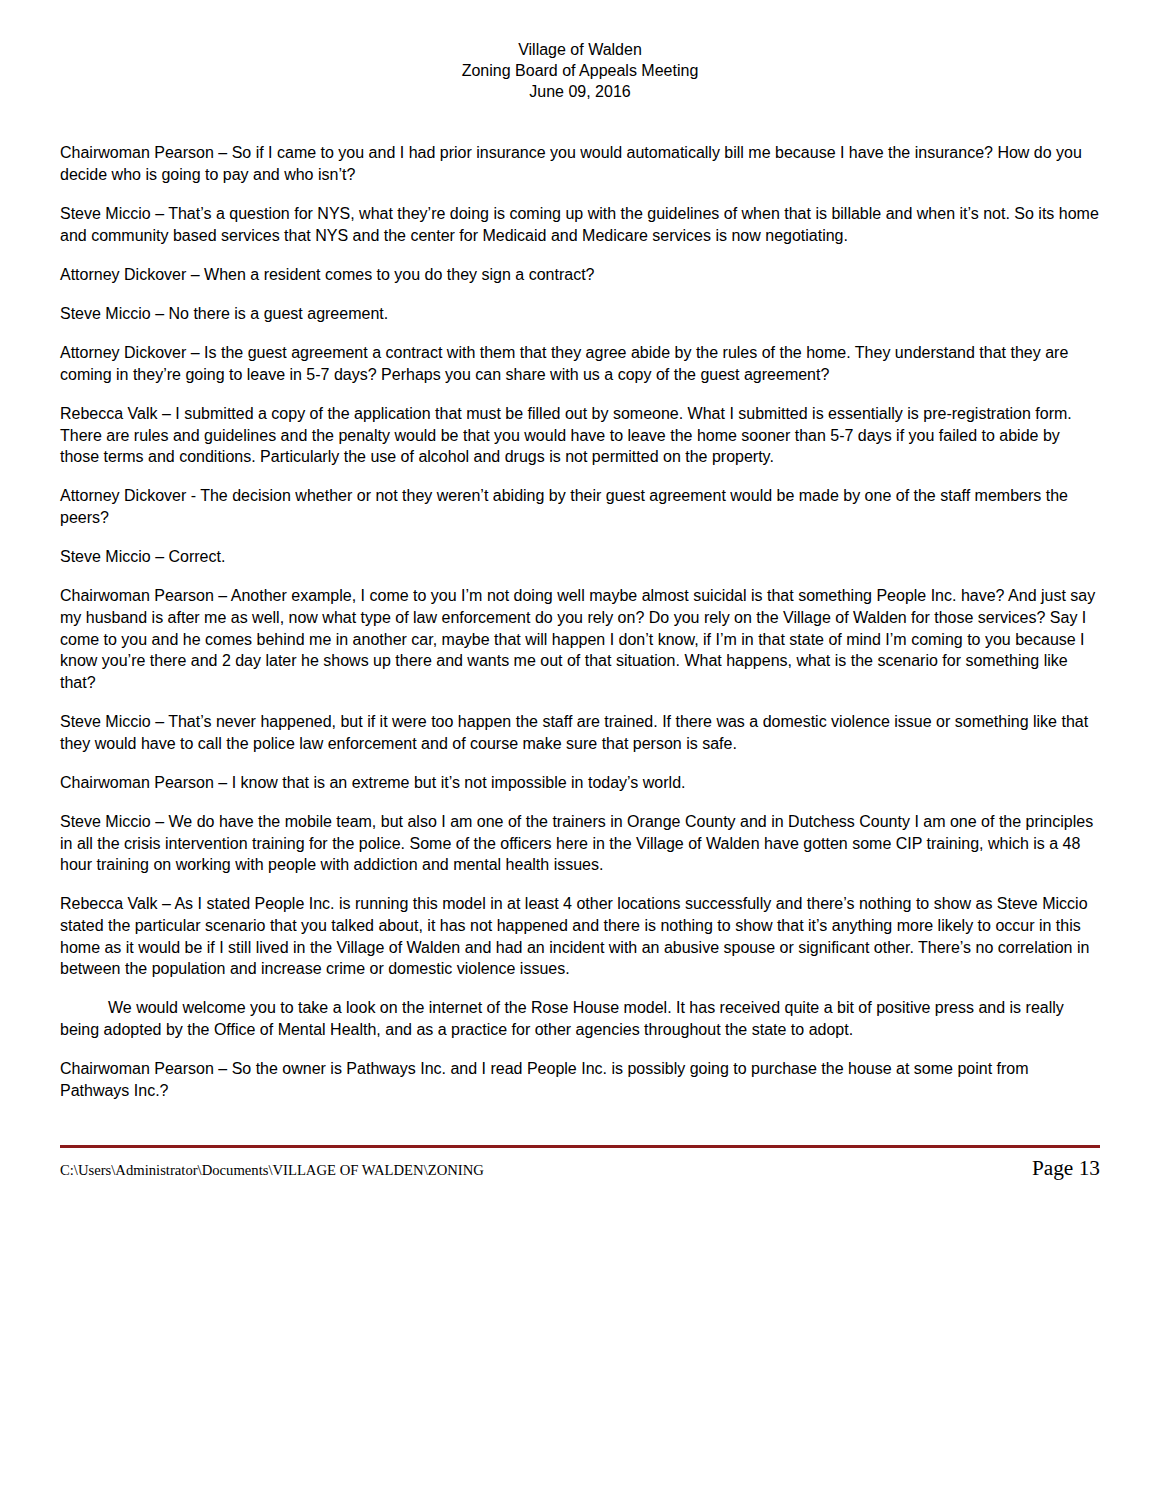Village of Walden
Zoning Board of Appeals Meeting
June 09, 2016
Chairwoman Pearson – So if I came to you and I had prior insurance you would automatically bill me because I have the insurance? How do you decide who is going to pay and who isn’t?
Steve Miccio – That’s a question for NYS, what they’re doing is coming up with the guidelines of when that is billable and when it’s not. So its home and community based services that NYS and the center for Medicaid and Medicare services is now negotiating.
Attorney Dickover – When a resident comes to you do they sign a contract?
Steve Miccio – No there is a guest agreement.
Attorney Dickover – Is the guest agreement a contract with them that they agree abide by the rules of the home. They understand that they are coming in they’re going to leave in 5-7 days? Perhaps you can share with us a copy of the guest agreement?
Rebecca Valk – I submitted a copy of the application that must be filled out by someone. What I submitted is essentially is pre-registration form. There are rules and guidelines and the penalty would be that you would have to leave the home sooner than 5-7 days if you failed to abide by those terms and conditions. Particularly the use of alcohol and drugs is not permitted on the property.
Attorney Dickover - The decision whether or not they weren’t abiding by their guest agreement would be made by one of the staff members the peers?
Steve Miccio – Correct.
Chairwoman Pearson – Another example, I come to you I’m not doing well maybe almost suicidal is that something People Inc. have? And just say my husband is after me as well, now what type of law enforcement do you rely on? Do you rely on the Village of Walden for those services? Say I come to you and he comes behind me in another car, maybe that will happen I don’t know, if I’m in that state of mind I’m coming to you because I know you’re there and 2 day later he shows up there and wants me out of that situation. What happens, what is the scenario for something like that?
Steve Miccio – That’s never happened, but if it were too happen the staff are trained. If there was a domestic violence issue or something like that they would have to call the police law enforcement and of course make sure that person is safe.
Chairwoman Pearson – I know that is an extreme but it’s not impossible in today’s world.
Steve Miccio – We do have the mobile team, but also I am one of the trainers in Orange County and in Dutchess County I am one of the principles in all the crisis intervention training for the police. Some of the officers here in the Village of Walden have gotten some CIP training, which is a 48 hour training on working with people with addiction and mental health issues.
Rebecca Valk – As I stated People Inc. is running this model in at least 4 other locations successfully and there’s nothing to show as Steve Miccio stated the particular scenario that you talked about, it has not happened and there is nothing to show that it’s anything more likely to occur in this home as it would be if I still lived in the Village of Walden and had an incident with an abusive spouse or significant other. There’s no correlation in between the population and increase crime or domestic violence issues.
We would welcome you to take a look on the internet of the Rose House model. It has received quite a bit of positive press and is really being adopted by the Office of Mental Health, and as a practice for other agencies throughout the state to adopt.
Chairwoman Pearson – So the owner is Pathways Inc. and I read People Inc. is possibly going to purchase the house at some point from Pathways Inc.?
C:\Users\Administrator\Documents\VILLAGE OF WALDEN\ZONING Page 13